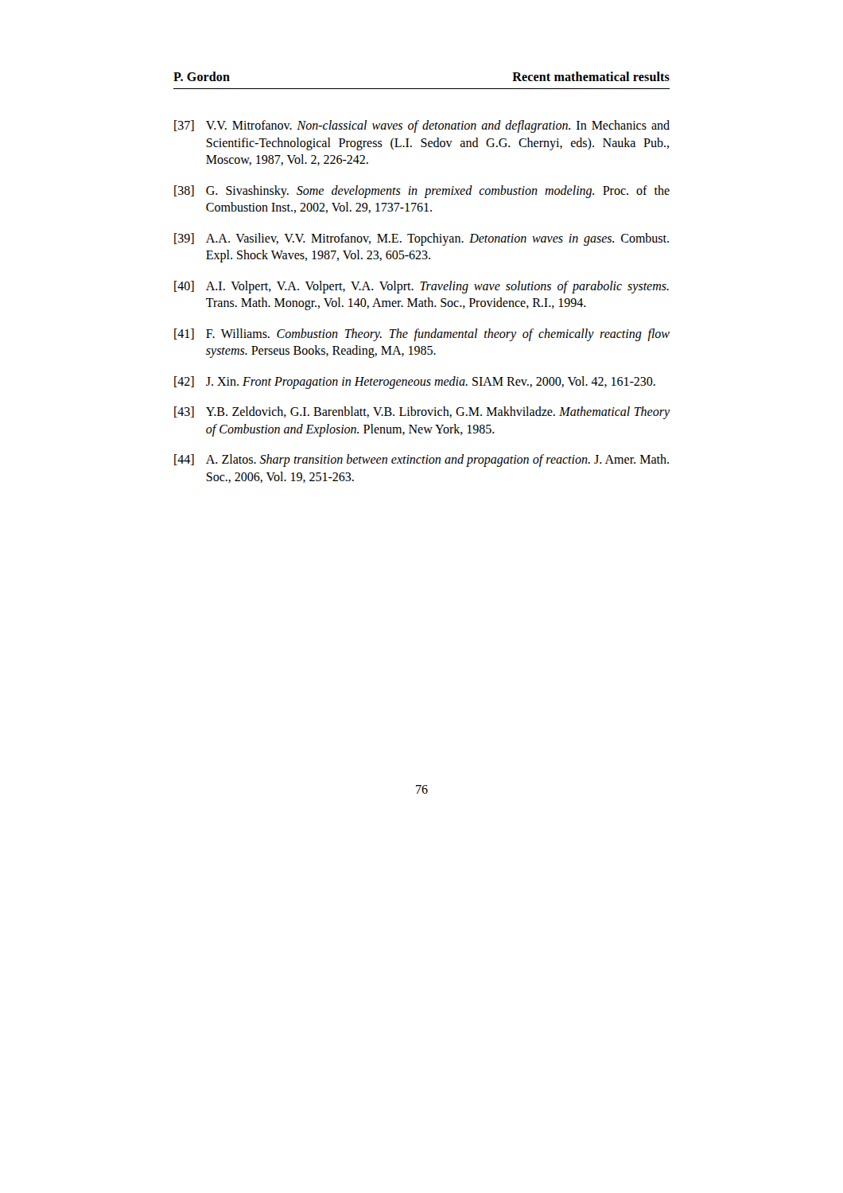P. Gordon Recent mathematical results
[37] V.V. Mitrofanov. Non-classical waves of detonation and deflagration. In Mechanics and Scientific-Technological Progress (L.I. Sedov and G.G. Chernyi, eds). Nauka Pub., Moscow, 1987, Vol. 2, 226-242.
[38] G. Sivashinsky. Some developments in premixed combustion modeling. Proc. of the Combustion Inst., 2002, Vol. 29, 1737-1761.
[39] A.A. Vasiliev, V.V. Mitrofanov, M.E. Topchiyan. Detonation waves in gases. Combust. Expl. Shock Waves, 1987, Vol. 23, 605-623.
[40] A.I. Volpert, V.A. Volpert, V.A. Volprt. Traveling wave solutions of parabolic systems. Trans. Math. Monogr., Vol. 140, Amer. Math. Soc., Providence, R.I., 1994.
[41] F. Williams. Combustion Theory. The fundamental theory of chemically reacting flow systems. Perseus Books, Reading, MA, 1985.
[42] J. Xin. Front Propagation in Heterogeneous media. SIAM Rev., 2000, Vol. 42, 161-230.
[43] Y.B. Zeldovich, G.I. Barenblatt, V.B. Librovich, G.M. Makhviladze. Mathematical Theory of Combustion and Explosion. Plenum, New York, 1985.
[44] A. Zlatos. Sharp transition between extinction and propagation of reaction. J. Amer. Math. Soc., 2006, Vol. 19, 251-263.
76